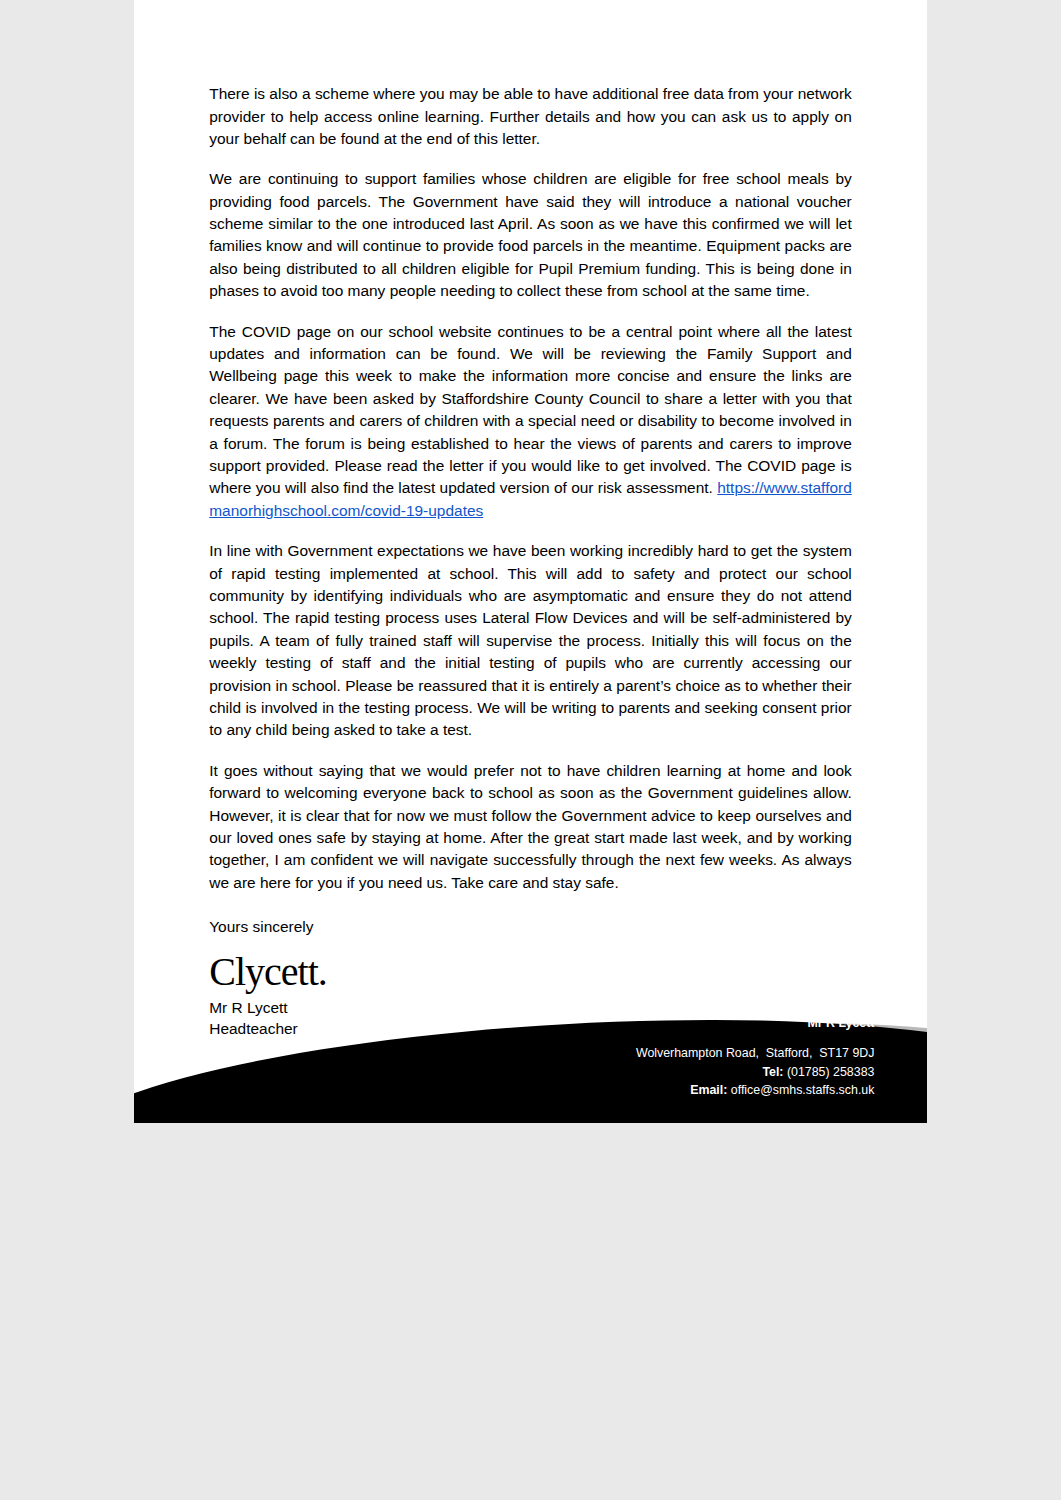There is also a scheme where you may be able to have additional free data from your network provider to help access online learning. Further details and how you can ask us to apply on your behalf can be found at the end of this letter.
We are continuing to support families whose children are eligible for free school meals by providing food parcels. The Government have said they will introduce a national voucher scheme similar to the one introduced last April. As soon as we have this confirmed we will let families know and will continue to provide food parcels in the meantime. Equipment packs are also being distributed to all children eligible for Pupil Premium funding. This is being done in phases to avoid too many people needing to collect these from school at the same time.
The COVID page on our school website continues to be a central point where all the latest updates and information can be found. We will be reviewing the Family Support and Wellbeing page this week to make the information more concise and ensure the links are clearer. We have been asked by Staffordshire County Council to share a letter with you that requests parents and carers of children with a special need or disability to become involved in a forum. The forum is being established to hear the views of parents and carers to improve support provided. Please read the letter if you would like to get involved. The COVID page is where you will also find the latest updated version of our risk assessment. https://www.staffordmanorhighschool.com/covid-19-updates
In line with Government expectations we have been working incredibly hard to get the system of rapid testing implemented at school. This will add to safety and protect our school community by identifying individuals who are asymptomatic and ensure they do not attend school. The rapid testing process uses Lateral Flow Devices and will be self-administered by pupils. A team of fully trained staff will supervise the process. Initially this will focus on the weekly testing of staff and the initial testing of pupils who are currently accessing our provision in school. Please be reassured that it is entirely a parent’s choice as to whether their child is involved in the testing process. We will be writing to parents and seeking consent prior to any child being asked to take a test.
It goes without saying that we would prefer not to have children learning at home and look forward to welcoming everyone back to school as soon as the Government guidelines allow. However, it is clear that for now we must follow the Government advice to keep ourselves and our loved ones safe by staying at home. After the great start made last week, and by working together, I am confident we will navigate successfully through the next few weeks. As always we are here for you if you need us. Take care and stay safe.
Yours sincerely
Clycett.
Mr R Lycett
Headteacher
Headteacher: Mr R Lycett
Wolverhampton Road, Stafford, ST17 9DJ Tel: (01785) 258383 Email: office@smhs.staffs.sch.uk